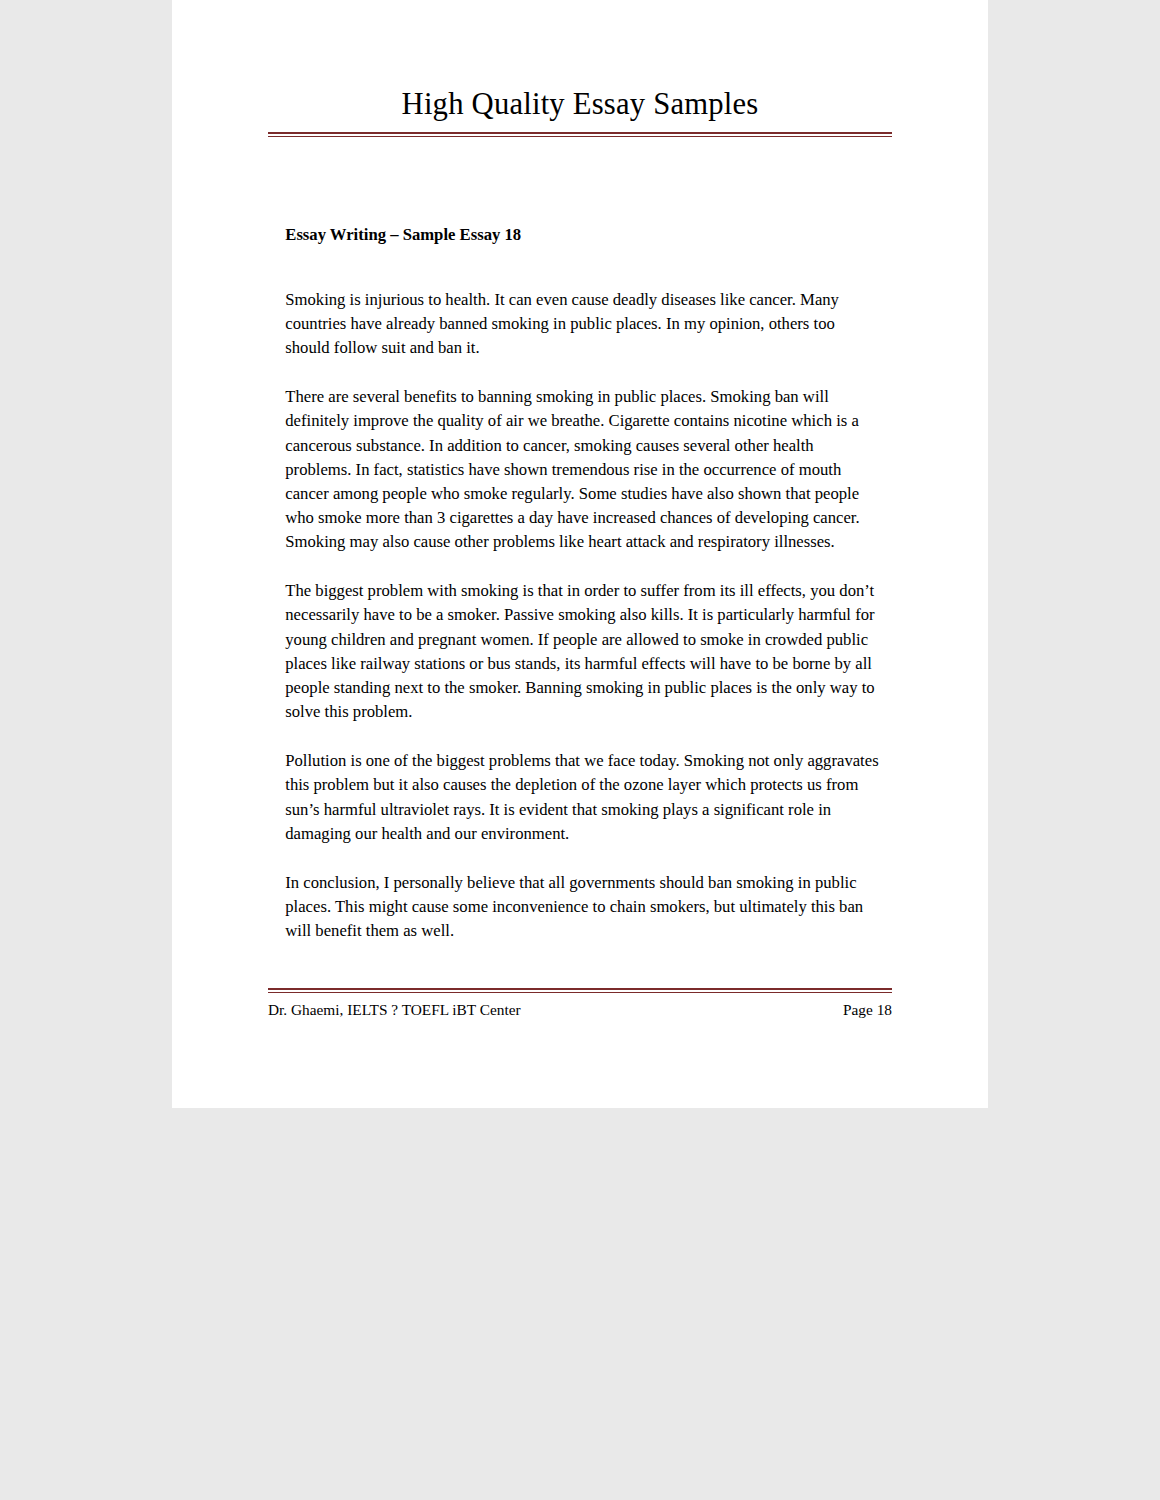High Quality Essay Samples
Essay Writing – Sample Essay 18
Smoking is injurious to health. It can even cause deadly diseases like cancer. Many countries have already banned smoking in public places. In my opinion, others too should follow suit and ban it.
There are several benefits to banning smoking in public places. Smoking ban will definitely improve the quality of air we breathe. Cigarette contains nicotine which is a cancerous substance. In addition to cancer, smoking causes several other health problems. In fact, statistics have shown tremendous rise in the occurrence of mouth cancer among people who smoke regularly. Some studies have also shown that people who smoke more than 3 cigarettes a day have increased chances of developing cancer. Smoking may also cause other problems like heart attack and respiratory illnesses.
The biggest problem with smoking is that in order to suffer from its ill effects, you don’t necessarily have to be a smoker. Passive smoking also kills. It is particularly harmful for young children and pregnant women. If people are allowed to smoke in crowded public places like railway stations or bus stands, its harmful effects will have to be borne by all people standing next to the smoker. Banning smoking in public places is the only way to solve this problem.
Pollution is one of the biggest problems that we face today. Smoking not only aggravates this problem but it also causes the depletion of the ozone layer which protects us from sun’s harmful ultraviolet rays. It is evident that smoking plays a significant role in damaging our health and our environment.
In conclusion, I personally believe that all governments should ban smoking in public places. This might cause some inconvenience to chain smokers, but ultimately this ban will benefit them as well.
Dr. Ghaemi, IELTS ? TOEFL iBT Center Page 18